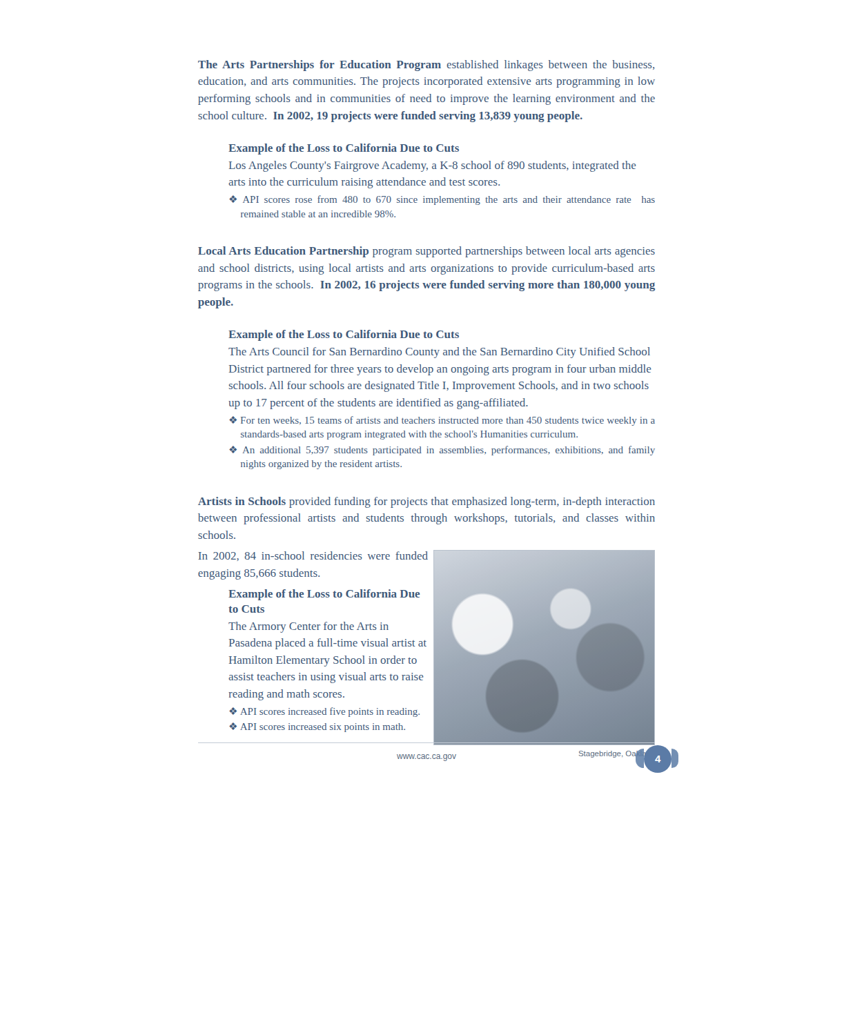The Arts Partnerships for Education Program established linkages between the business, education, and arts communities. The projects incorporated extensive arts programming in low performing schools and in communities of need to improve the learning environment and the school culture. In 2002, 19 projects were funded serving 13,839 young people.
Example of the Loss to California Due to Cuts
Los Angeles County's Fairgrove Academy, a K-8 school of 890 students, integrated the arts into the curriculum raising attendance and test scores.
API scores rose from 480 to 670 since implementing the arts and their attendance rate has remained stable at an incredible 98%.
Local Arts Education Partnership program supported partnerships between local arts agencies and school districts, using local artists and arts organizations to provide curriculum-based arts programs in the schools. In 2002, 16 projects were funded serving more than 180,000 young people.
Example of the Loss to California Due to Cuts
The Arts Council for San Bernardino County and the San Bernardino City Unified School District partnered for three years to develop an ongoing arts program in four urban middle schools. All four schools are designated Title I, Improvement Schools, and in two schools up to 17 percent of the students are identified as gang-affiliated.
For ten weeks, 15 teams of artists and teachers instructed more than 450 students twice weekly in a standards-based arts program integrated with the school's Humanities curriculum.
An additional 5,397 students participated in assemblies, performances, exhibitions, and family nights organized by the resident artists.
Artists in Schools provided funding for projects that emphasized long-term, in-depth interaction between professional artists and students through workshops, tutorials, and classes within schools.
Stagebridge, Oakland
In 2002, 84 in-school residencies were funded engaging 85,666 students.
Example of the Loss to California Due to Cuts
The Armory Center for the Arts in Pasadena placed a full-time visual artist at Hamilton Elementary School in order to assist teachers in using visual arts to raise reading and math scores.
API scores increased five points in reading.
API scores increased six points in math.
www.cac.ca.gov
4